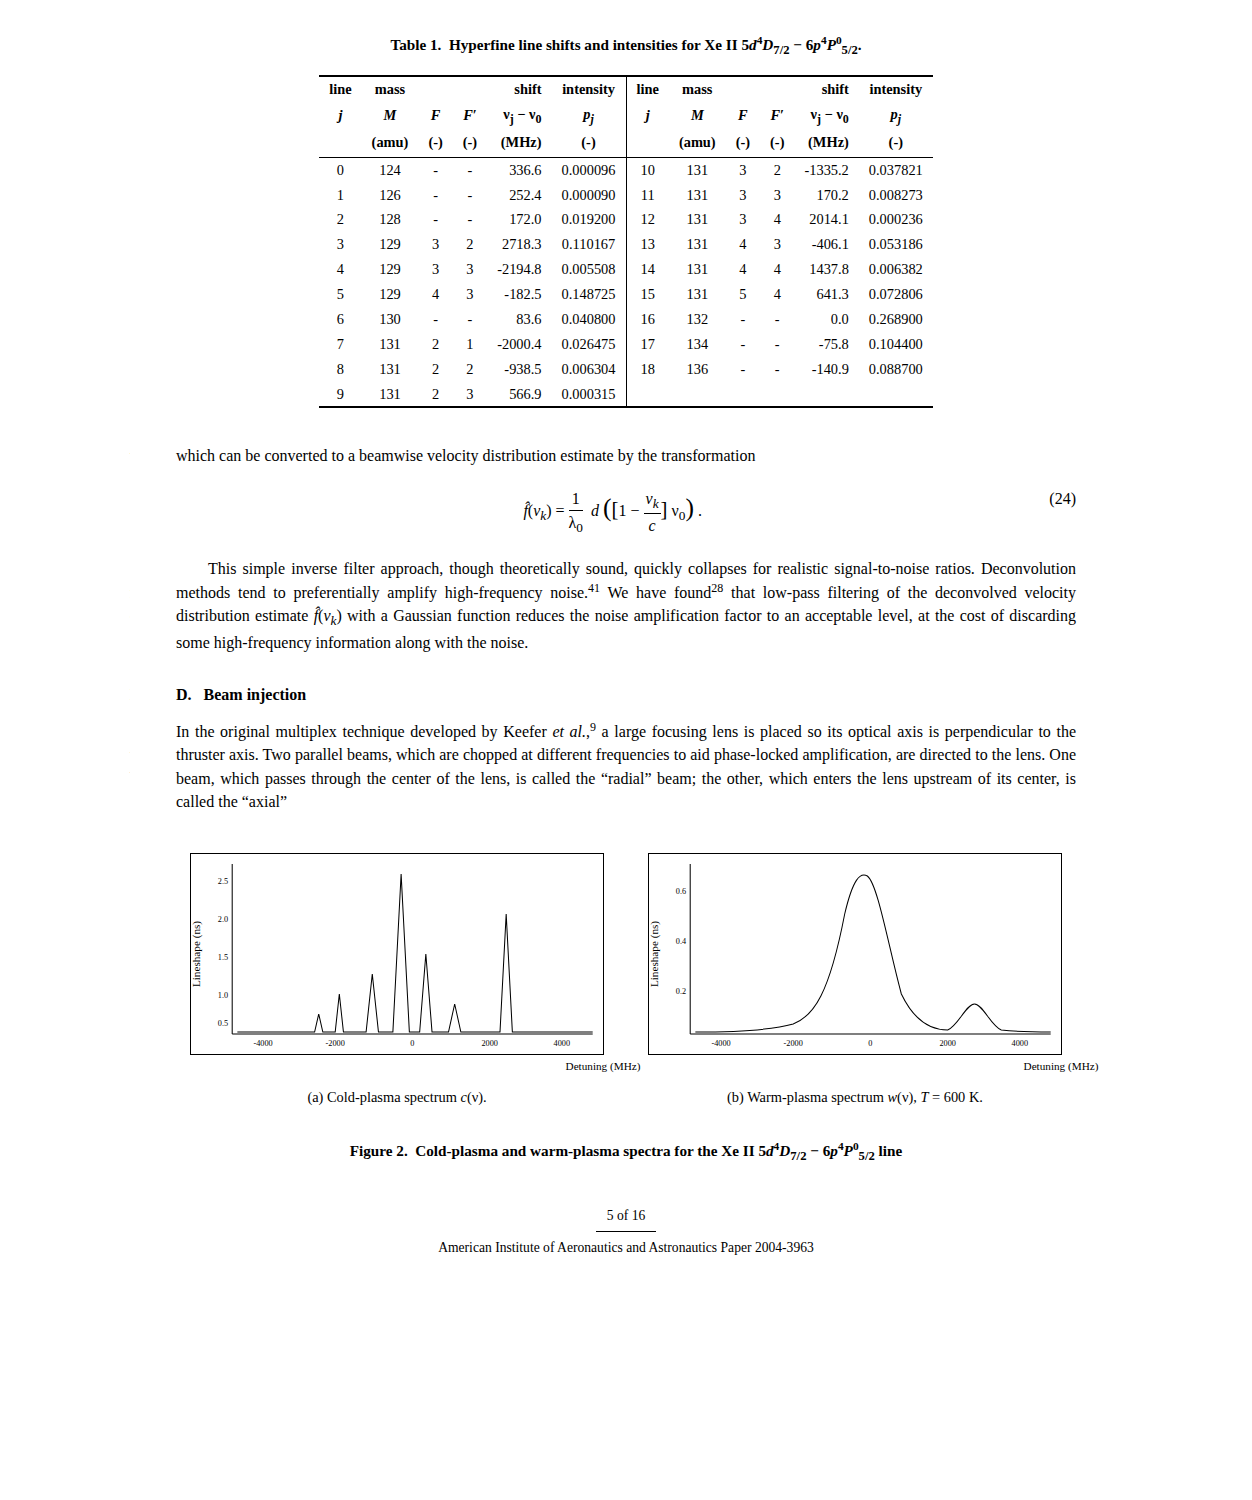Table 1. Hyperfine line shifts and intensities for Xe II 5d4D7/2 − 6p4P05/2.
| line | mass | | | shift | intensity | line | mass | | | shift | intensity |
| --- | --- | --- | --- | --- | --- | --- | --- | --- | --- | --- | --- |
| j | M | F | F ′ | ν j − ν 0 | p j | j | M | F | F ′ | ν j − ν 0 | p j |
| | (amu) | (-) | (-) | (MHz) | (-) | | (amu) | (-) | (-) | (MHz) | (-) |
| 0 | 124 | - | - | 336.6 | 0.000096 | 10 | 131 | 3 | 2 | -1335.2 | 0.037821 |
| 1 | 126 | - | - | 252.4 | 0.000090 | 11 | 131 | 3 | 3 | 170.2 | 0.008273 |
| 2 | 128 | - | - | 172.0 | 0.019200 | 12 | 131 | 3 | 4 | 2014.1 | 0.000236 |
| 3 | 129 | 3 | 2 | 2718.3 | 0.110167 | 13 | 131 | 4 | 3 | -406.1 | 0.053186 |
| 4 | 129 | 3 | 3 | -2194.8 | 0.005508 | 14 | 131 | 4 | 4 | 1437.8 | 0.006382 |
| 5 | 129 | 4 | 3 | -182.5 | 0.148725 | 15 | 131 | 5 | 4 | 641.3 | 0.072806 |
| 6 | 130 | - | - | 83.6 | 0.040800 | 16 | 132 | - | - | 0.0 | 0.268900 |
| 7 | 131 | 2 | 1 | -2000.4 | 0.026475 | 17 | 134 | - | - | -75.8 | 0.104400 |
| 8 | 131 | 2 | 2 | -938.5 | 0.006304 | 18 | 136 | - | - | -140.9 | 0.088700 |
| 9 | 131 | 2 | 3 | 566.9 | 0.000315 | | | | | | |
which can be converted to a beamwise velocity distribution estimate by the transformation
(24) f̂(vk) = 1 λ0 d ([1 − vk c] ν0) .
This simple inverse filter approach, though theoretically sound, quickly collapses for realistic signal-to-noise ratios. Deconvolution methods tend to preferentially amplify high-frequency noise.41 We have found28 that low-pass filtering of the deconvolved velocity distribution estimate f̂(vk) with a Gaussian function reduces the noise amplification factor to an acceptable level, at the cost of discarding some high-frequency information along with the noise.
D. Beam injection
In the original multiplex technique developed by Keefer et al.,9 a large focusing lens is placed so its optical axis is perpendicular to the thruster axis. Two parallel beams, which are chopped at different frequencies to aid phase-locked amplification, are directed to the lens. One beam, which passes through the center of the lens, is called the “radial” beam; the other, which enters the lens upstream of its center, is called the “axial”
Lineshape (ns) -4000 -2000 0 2000 4000 2.5 2.0 1.5 1.0 0.5 Detuning (MHz)
(a) Cold-plasma spectrum c(ν).
Lineshape (ns) -4000 -2000 0 2000 4000 0.6 0.4 0.2 Detuning (MHz)
(b) Warm-plasma spectrum w(ν), T = 600 K.
Figure 2. Cold-plasma and warm-plasma spectra for the Xe II 5d4D7/2 − 6p4P05/2 line
5 of 16
American Institute of Aeronautics and Astronautics Paper 2004-3963